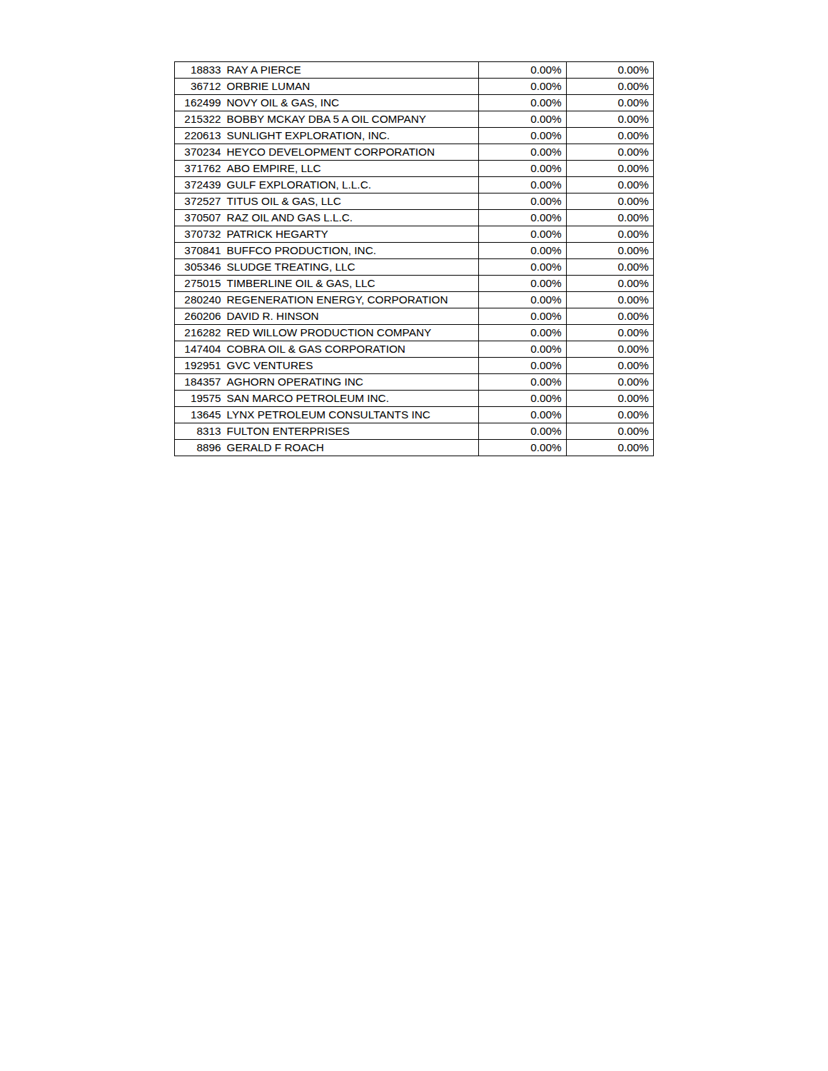| 18833 | RAY A PIERCE | 0.00% | 0.00% |
| 36712 | ORBRIE LUMAN | 0.00% | 0.00% |
| 162499 | NOVY OIL & GAS, INC | 0.00% | 0.00% |
| 215322 | BOBBY MCKAY DBA 5 A OIL COMPANY | 0.00% | 0.00% |
| 220613 | SUNLIGHT EXPLORATION, INC. | 0.00% | 0.00% |
| 370234 | HEYCO DEVELOPMENT CORPORATION | 0.00% | 0.00% |
| 371762 | ABO EMPIRE, LLC | 0.00% | 0.00% |
| 372439 | GULF EXPLORATION, L.L.C. | 0.00% | 0.00% |
| 372527 | TITUS OIL & GAS, LLC | 0.00% | 0.00% |
| 370507 | RAZ OIL AND GAS L.L.C. | 0.00% | 0.00% |
| 370732 | PATRICK HEGARTY | 0.00% | 0.00% |
| 370841 | BUFFCO PRODUCTION, INC. | 0.00% | 0.00% |
| 305346 | SLUDGE TREATING, LLC | 0.00% | 0.00% |
| 275015 | TIMBERLINE OIL & GAS, LLC | 0.00% | 0.00% |
| 280240 | REGENERATION ENERGY, CORPORATION | 0.00% | 0.00% |
| 260206 | DAVID R. HINSON | 0.00% | 0.00% |
| 216282 | RED WILLOW PRODUCTION COMPANY | 0.00% | 0.00% |
| 147404 | COBRA OIL & GAS CORPORATION | 0.00% | 0.00% |
| 192951 | GVC VENTURES | 0.00% | 0.00% |
| 184357 | AGHORN OPERATING INC | 0.00% | 0.00% |
| 19575 | SAN MARCO PETROLEUM INC. | 0.00% | 0.00% |
| 13645 | LYNX PETROLEUM CONSULTANTS INC | 0.00% | 0.00% |
| 8313 | FULTON ENTERPRISES | 0.00% | 0.00% |
| 8896 | GERALD F ROACH | 0.00% | 0.00% |